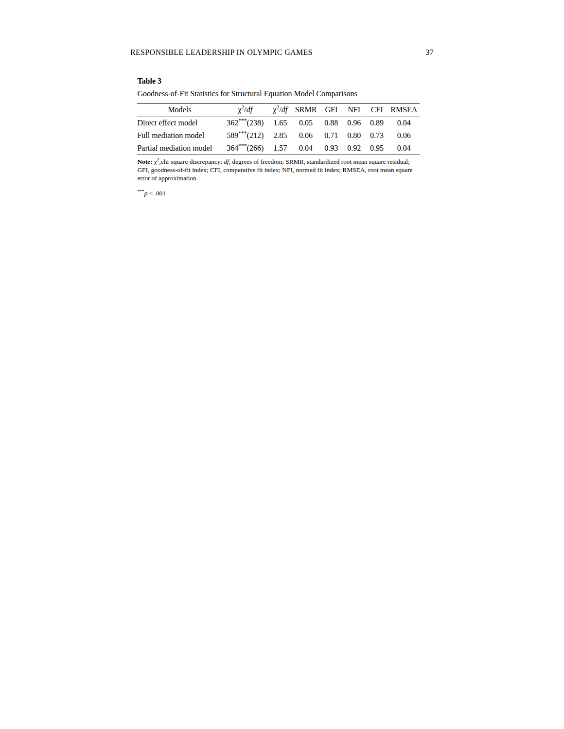Responsible Leadership in Olympic Games 37
Table 3
Goodness-of-Fit Statistics for Structural Equation Model Comparisons
| Models | χ 2 / df | χ 2 / df | SRMR | GFI | NFI | CFI | RMSEA |
| --- | --- | --- | --- | --- | --- | --- | --- |
| Direct effect model | 362 *** (238) | 1.65 | 0.05 | 0.88 | 0.96 | 0.89 | 0.04 |
| Full mediation model | 589 *** (212) | 2.85 | 0.06 | 0.71 | 0.80 | 0.73 | 0.06 |
| Partial mediation model | 364 *** (266) | 1.57 | 0.04 | 0.93 | 0.92 | 0.95 | 0.04 |
Note: χ2,chi-square discrepancy; df, degrees of freedom; SRMR, standardized root mean square residual; GFI, goodness-of-fit index; CFI, comparative fit index; NFI, normed fit index; RMSEA, root mean square error of approximation
***p < .001